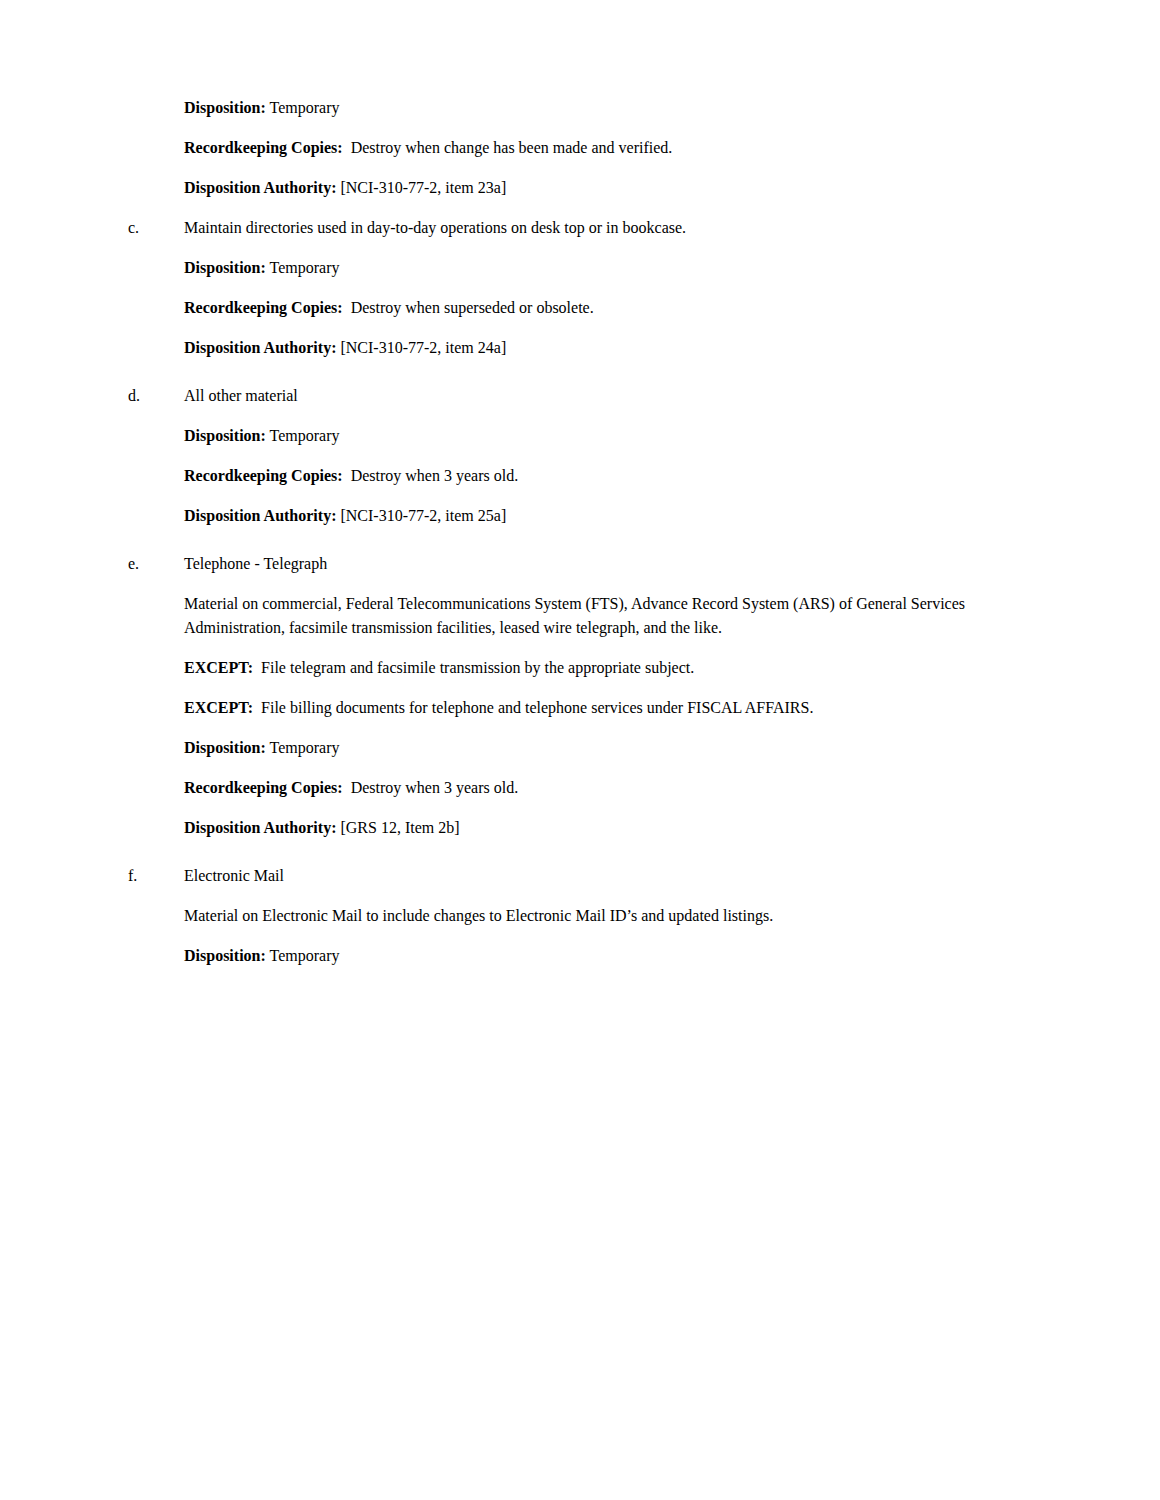Disposition: Temporary
Recordkeeping Copies: Destroy when change has been made and verified.
Disposition Authority: [NCI-310-77-2, item 23a]
c.
Maintain directories used in day-to-day operations on desk top or in bookcase.
Disposition: Temporary
Recordkeeping Copies: Destroy when superseded or obsolete.
Disposition Authority: [NCI-310-77-2, item 24a]
d.
All other material
Disposition: Temporary
Recordkeeping Copies: Destroy when 3 years old.
Disposition Authority: [NCI-310-77-2, item 25a]
e.
Telephone - Telegraph
Material on commercial, Federal Telecommunications System (FTS), Advance Record System (ARS) of General Services Administration, facsimile transmission facilities, leased wire telegraph, and the like.
EXCEPT: File telegram and facsimile transmission by the appropriate subject.
EXCEPT: File billing documents for telephone and telephone services under FISCAL AFFAIRS.
Disposition: Temporary
Recordkeeping Copies: Destroy when 3 years old.
Disposition Authority: [GRS 12, Item 2b]
f.
Electronic Mail
Material on Electronic Mail to include changes to Electronic Mail ID’s and updated listings.
Disposition: Temporary